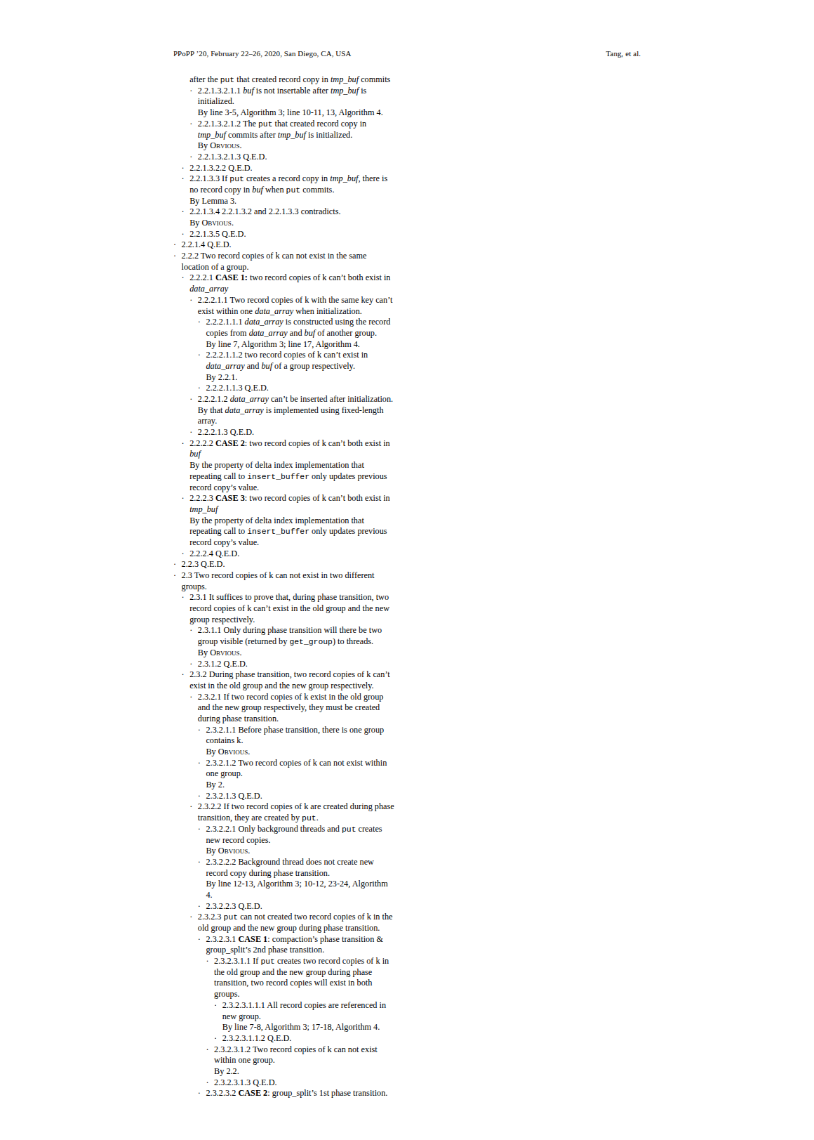PPoPP ’20, February 22–26, 2020, San Diego, CA, USA Tang, et al.
after the put that created record copy in tmp_buf commits
·2.2.1.3.2.1.1 buf is not insertable after tmp_buf is initialized. By line 3-5, Algorithm 3; line 10-11, 13, Algorithm 4.
·2.2.1.3.2.1.2 The put that created record copy in tmp_buf commits after tmp_buf is initialized. By Obvious.
·2.2.1.3.2.1.3 Q.E.D.
·2.2.1.3.2.2 Q.E.D.
·2.2.1.3.3 If put creates a record copy in tmp_buf, there is no record copy in buf when put commits. By Lemma 3.
·2.2.1.3.4 2.2.1.3.2 and 2.2.1.3.3 contradicts. By Obvious.
·2.2.1.3.5 Q.E.D.
·2.2.1.4 Q.E.D.
·2.2.2 Two record copies of k can not exist in the same location of a group.
·2.2.2.1 CASE 1: two record copies of k can’t both exist in data_array
·2.2.2.1.1 Two record copies of k with the same key can’t exist within one data_array when initialization.
·2.2.2.1.1.1 data_array is constructed using the record copies from data_array and buf of another group. By line 7, Algorithm 3; line 17, Algorithm 4.
·2.2.2.1.1.2 two record copies of k can’t exist in data_array and buf of a group respectively. By 2.2.1.
·2.2.2.1.1.3 Q.E.D.
·2.2.2.1.2 data_array can’t be inserted after initialization. By that data_array is implemented using fixed-length array.
·2.2.2.1.3 Q.E.D.
·2.2.2.2 CASE 2: two record copies of k can’t both exist in buf By the property of delta index implementation that repeating call to insert_buffer only updates previous record copy’s value.
·2.2.2.3 CASE 3: two record copies of k can’t both exist in tmp_buf By the property of delta index implementation that repeating call to insert_buffer only updates previous record copy’s value.
·2.2.2.4 Q.E.D.
·2.2.3 Q.E.D.
·2.3 Two record copies of k can not exist in two different groups.
·2.3.1 It suffices to prove that, during phase transition, two record copies of k can’t exist in the old group and the new group respectively.
·2.3.1.1 Only during phase transition will there be two group visible (returned by get_group) to threads. By Obvious.
·2.3.1.2 Q.E.D.
·2.3.2 During phase transition, two record copies of k can’t exist in the old group and the new group respectively.
·2.3.2.1 If two record copies of k exist in the old group and the new group respectively, they must be created during phase transition.
·2.3.2.1.1 Before phase transition, there is one group contains k. By Obvious.
·2.3.2.1.2 Two record copies of k can not exist within one group. By 2.
·2.3.2.1.3 Q.E.D.
·2.3.2.2 If two record copies of k are created during phase transition, they are created by put.
·2.3.2.2.1 Only background threads and put creates new record copies. By Obvious.
·2.3.2.2.2 Background thread does not create new record copy during phase transition. By line 12-13, Algorithm 3; 10-12, 23-24, Algorithm 4.
·2.3.2.2.3 Q.E.D.
·2.3.2.3 put can not created two record copies of k in the old group and the new group during phase transition.
·2.3.2.3.1 CASE 1: compaction’s phase transition & group_split’s 2nd phase transition.
·2.3.2.3.1.1 If put creates two record copies of k in the old group and the new group during phase transition, two record copies will exist in both groups.
·2.3.2.3.1.1.1 All record copies are referenced in new group. By line 7-8, Algorithm 3; 17-18, Algorithm 4.
·2.3.2.3.1.1.2 Q.E.D.
·2.3.2.3.1.2 Two record copies of k can not exist within one group. By 2.2.
·2.3.2.3.1.3 Q.E.D.
·2.3.2.3.2 CASE 2: group_split’s 1st phase transition.